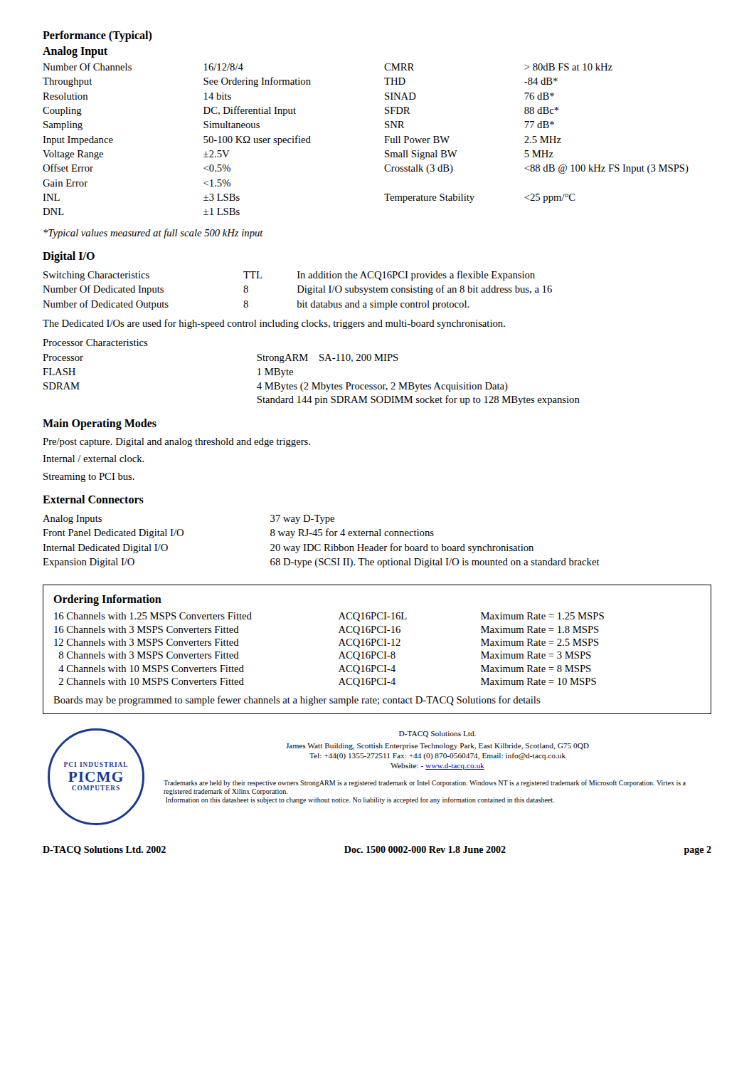Performance (Typical)
Analog Input
| Number Of Channels | 16/12/8/4 | CMRR | > 80dB FS at 10 kHz |
| Throughput | See Ordering Information | THD | -84 dB* |
| Resolution | 14 bits | SINAD | 76 dB* |
| Coupling | DC, Differential Input | SFDR | 88 dBc* |
| Sampling | Simultaneous | SNR | 77 dB* |
| Input Impedance | 50-100 KΩ user specified | Full Power BW | 2.5 MHz |
| Voltage Range | ±2.5V | Small Signal BW | 5 MHz |
| Offset Error | <0.5% | Crosstalk (3 dB) | <88 dB @ 100 kHz FS Input (3 MSPS) |
| Gain Error | <1.5% | | |
| INL | ±3 LSBs | Temperature Stability | <25 ppm/°C |
| DNL | ±1 LSBs | | |
*Typical values measured at full scale 500 kHz input
Digital I/O
| Switching Characteristics | TTL | In addition the ACQ16PCI provides a flexible Expansion |
| Number Of Dedicated Inputs | 8 | Digital I/O subsystem consisting of an 8 bit address bus, a 16 |
| Number of Dedicated Outputs | 8 | bit databus and a simple control protocol. |
The Dedicated I/Os are used for high-speed control including clocks, triggers and multi-board synchronisation.
| Processor Characteristics | |
| Processor | StrongARM SA-110, 200 MIPS |
| FLASH | 1 MByte |
| SDRAM | 4 MBytes (2 Mbytes Processor, 2 MBytes Acquisition Data) Standard 144 pin SDRAM SODIMM socket for up to 128 MBytes expansion |
Main Operating Modes
Pre/post capture. Digital and analog threshold and edge triggers.
Internal / external clock.
Streaming to PCI bus.
External Connectors
| Analog Inputs | 37 way D-Type |
| Front Panel Dedicated Digital I/O | 8 way RJ-45 for 4 external connections |
| Internal Dedicated Digital I/O | 20 way IDC Ribbon Header for board to board synchronisation |
| Expansion Digital I/O | 68 D-type (SCSI II). The optional Digital I/O is mounted on a standard bracket |
Ordering Information
| 16 Channels with 1.25 MSPS Converters Fitted | ACQ16PCI-16L | Maximum Rate = 1.25 MSPS |
| 16 Channels with 3 MSPS Converters Fitted | ACQ16PCI-16 | Maximum Rate = 1.8 MSPS |
| 12 Channels with 3 MSPS Converters Fitted | ACQ16PCI-12 | Maximum Rate = 2.5 MSPS |
| 8 Channels with 3 MSPS Converters Fitted | ACQ16PCI-8 | Maximum Rate = 3 MSPS |
| 4 Channels with 10 MSPS Converters Fitted | ACQ16PCI-4 | Maximum Rate = 8 MSPS |
| 2 Channels with 10 MSPS Converters Fitted | ACQ16PCI-4 | Maximum Rate = 10 MSPS |
Boards may be programmed to sample fewer channels at a higher sample rate; contact D-TACQ Solutions for details
PCI INDUSTRIAL
PICMG
COMPUTERS
D-TACQ Solutions Ltd.
James Watt Building, Scottish Enterprise Technology Park, East Kilbride, Scotland, G75 0QD
Tel: +44(0) 1355-272511 Fax: +44 (0) 870-0560474, Email: info@d-tacq.co.uk
Website: - www.d-tacq.co.uk
Trademarks are held by their respective owners StrongARM is a registered trademark or Intel Corporation. Windows NT is a registered trademark of Microsoft Corporation. Virtex is a registered trademark of Xilinx Corporation.
Information on this datasheet is subject to change without notice. No liability is accepted for any information contained in this datasheet.
D-TACQ Solutions Ltd. 2002
Doc. 1500 0002-000 Rev 1.8 June 2002
page 2